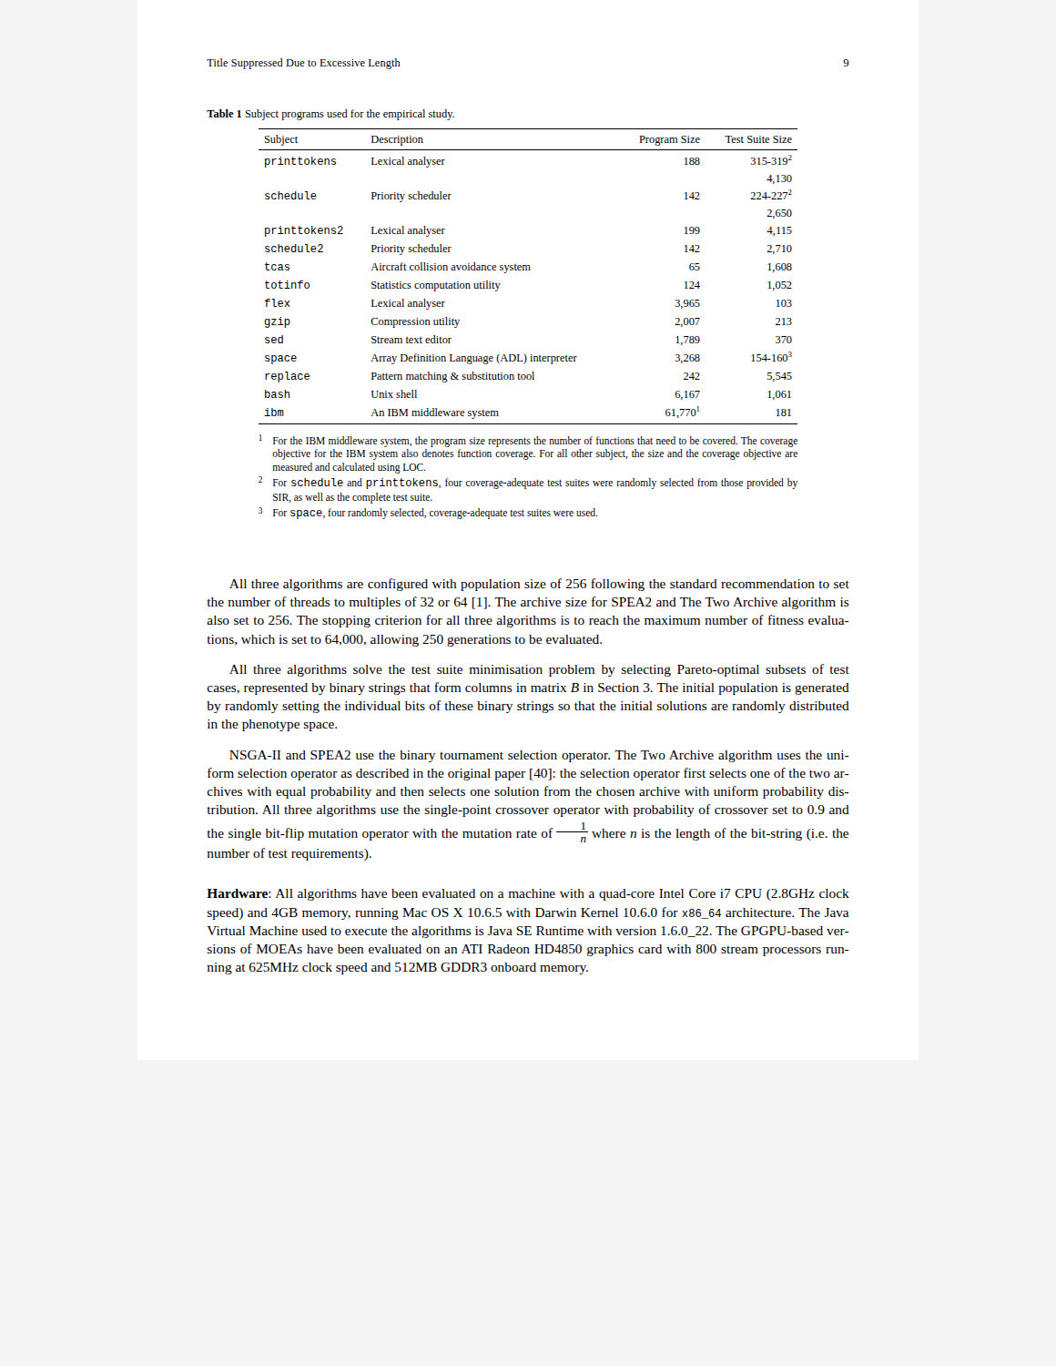Title Suppressed Due to Excessive Length 9
Table 1 Subject programs used for the empirical study.
| Subject | Description | Program Size | Test Suite Size |
| --- | --- | --- | --- |
| printtokens | Lexical analyser | 188 | 315-319 2 |
| | | | 4,130 |
| schedule | Priority scheduler | 142 | 224-227 2 |
| | | | 2,650 |
| printtokens2 | Lexical analyser | 199 | 4,115 |
| schedule2 | Priority scheduler | 142 | 2,710 |
| tcas | Aircraft collision avoidance system | 65 | 1,608 |
| totinfo | Statistics computation utility | 124 | 1,052 |
| flex | Lexical analyser | 3,965 | 103 |
| gzip | Compression utility | 2,007 | 213 |
| sed | Stream text editor | 1,789 | 370 |
| space | Array Definition Language (ADL) interpreter | 3,268 | 154-160 3 |
| replace | Pattern matching & substitution tool | 242 | 5,545 |
| bash | Unix shell | 6,167 | 1,061 |
| ibm | An IBM middleware system | 61,770 1 | 181 |
1 For the IBM middleware system, the program size represents the number of functions that need to be covered. The coverage objective for the IBM system also denotes function coverage. For all other subject, the size and the coverage objective are measured and calculated using LOC.
2 For schedule and printtokens, four coverage-adequate test suites were randomly selected from those provided by SIR, as well as the complete test suite.
3 For space, four randomly selected, coverage-adequate test suites were used.
All three algorithms are configured with population size of 256 following the standard recommendation to set the number of threads to multiples of 32 or 64 [1]. The archive size for SPEA2 and The Two Archive algorithm is also set to 256. The stopping criterion for all three algorithms is to reach the maximum number of fitness evaluations, which is set to 64,000, allowing 250 generations to be evaluated.
All three algorithms solve the test suite minimisation problem by selecting Pareto-optimal subsets of test cases, represented by binary strings that form columns in matrix B in Section 3. The initial population is generated by randomly setting the individual bits of these binary strings so that the initial solutions are randomly distributed in the phenotype space.
NSGA-II and SPEA2 use the binary tournament selection operator. The Two Archive algorithm uses the uniform selection operator as described in the original paper [40]: the selection operator first selects one of the two archives with equal probability and then selects one solution from the chosen archive with uniform probability distribution. All three algorithms use the single-point crossover operator with probability of crossover set to 0.9 and the single bit-flip mutation operator with the mutation rate of 1 n where n is the length of the bit-string (i.e. the number of test requirements).
Hardware: All algorithms have been evaluated on a machine with a quad-core Intel Core i7 CPU (2.8GHz clock speed) and 4GB memory, running Mac OS X 10.6.5 with Darwin Kernel 10.6.0 for x86_64 architecture. The Java Virtual Machine used to execute the algorithms is Java SE Runtime with version 1.6.0_22. The GPGPU-based versions of MOEAs have been evaluated on an ATI Radeon HD4850 graphics card with 800 stream processors running at 625MHz clock speed and 512MB GDDR3 onboard memory.